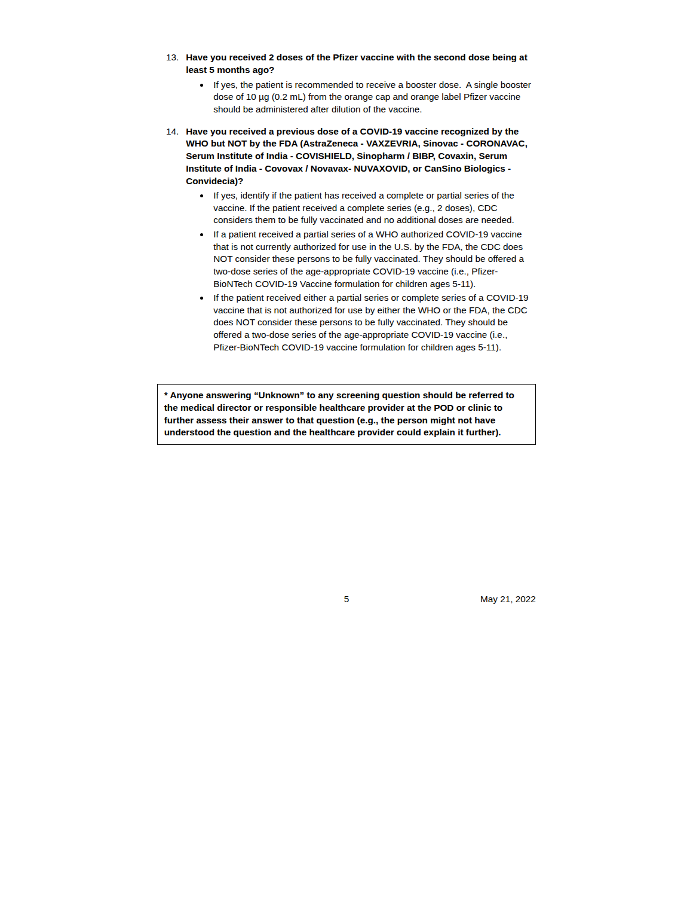Have you received 2 doses of the Pfizer vaccine with the second dose being at least 5 months ago?
If yes, the patient is recommended to receive a booster dose. A single booster dose of 10 µg (0.2 mL) from the orange cap and orange label Pfizer vaccine should be administered after dilution of the vaccine.
Have you received a previous dose of a COVID-19 vaccine recognized by the WHO but NOT by the FDA (AstraZeneca - VAXZEVRIA, Sinovac - CORONAVAC, Serum Institute of India - COVISHIELD, Sinopharm / BIBP, Covaxin, Serum Institute of India - Covovax / Novavax- NUVAXOVID, or CanSino Biologics - Convidecia)?
If yes, identify if the patient has received a complete or partial series of the vaccine. If the patient received a complete series (e.g., 2 doses), CDC considers them to be fully vaccinated and no additional doses are needed.
If a patient received a partial series of a WHO authorized COVID-19 vaccine that is not currently authorized for use in the U.S. by the FDA, the CDC does NOT consider these persons to be fully vaccinated. They should be offered a two-dose series of the age-appropriate COVID-19 vaccine (i.e., Pfizer-BioNTech COVID-19 Vaccine formulation for children ages 5-11).
If the patient received either a partial series or complete series of a COVID-19 vaccine that is not authorized for use by either the WHO or the FDA, the CDC does NOT consider these persons to be fully vaccinated. They should be offered a two-dose series of the age-appropriate COVID-19 vaccine (i.e., Pfizer-BioNTech COVID-19 vaccine formulation for children ages 5-11).
* Anyone answering “Unknown” to any screening question should be referred to the medical director or responsible healthcare provider at the POD or clinic to further assess their answer to that question (e.g., the person might not have understood the question and the healthcare provider could explain it further).
5
May 21, 2022